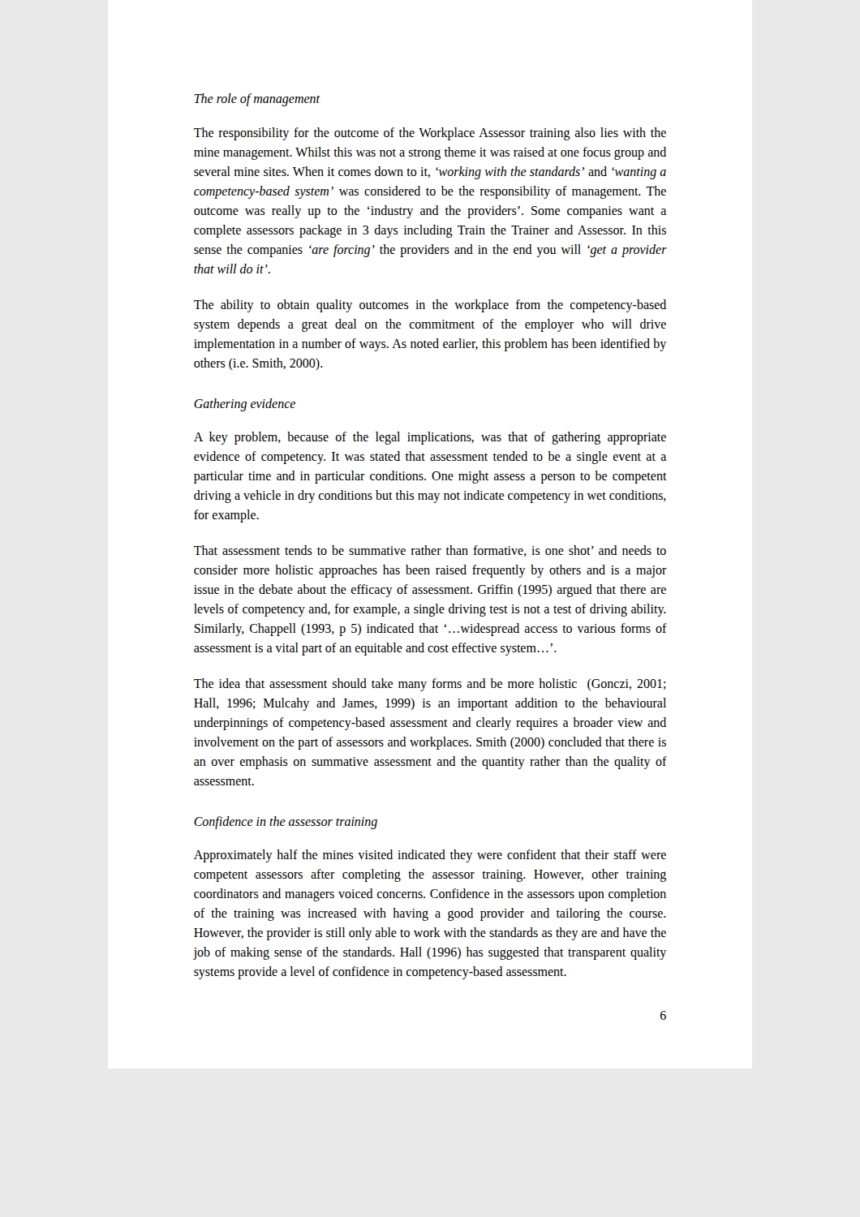The role of management
The responsibility for the outcome of the Workplace Assessor training also lies with the mine management. Whilst this was not a strong theme it was raised at one focus group and several mine sites. When it comes down to it, ‘working with the standards’ and ‘wanting a competency-based system’ was considered to be the responsibility of management. The outcome was really up to the ‘industry and the providers’. Some companies want a complete assessors package in 3 days including Train the Trainer and Assessor. In this sense the companies ‘are forcing’ the providers and in the end you will ‘get a provider that will do it’.
The ability to obtain quality outcomes in the workplace from the competency-based system depends a great deal on the commitment of the employer who will drive implementation in a number of ways. As noted earlier, this problem has been identified by others (i.e. Smith, 2000).
Gathering evidence
A key problem, because of the legal implications, was that of gathering appropriate evidence of competency. It was stated that assessment tended to be a single event at a particular time and in particular conditions. One might assess a person to be competent driving a vehicle in dry conditions but this may not indicate competency in wet conditions, for example.
That assessment tends to be summative rather than formative, is one shot’ and needs to consider more holistic approaches has been raised frequently by others and is a major issue in the debate about the efficacy of assessment. Griffin (1995) argued that there are levels of competency and, for example, a single driving test is not a test of driving ability. Similarly, Chappell (1993, p 5) indicated that ‘…widespread access to various forms of assessment is a vital part of an equitable and cost effective system…’.
The idea that assessment should take many forms and be more holistic (Gonczi, 2001; Hall, 1996; Mulcahy and James, 1999) is an important addition to the behavioural underpinnings of competency-based assessment and clearly requires a broader view and involvement on the part of assessors and workplaces. Smith (2000) concluded that there is an over emphasis on summative assessment and the quantity rather than the quality of assessment.
Confidence in the assessor training
Approximately half the mines visited indicated they were confident that their staff were competent assessors after completing the assessor training. However, other training coordinators and managers voiced concerns. Confidence in the assessors upon completion of the training was increased with having a good provider and tailoring the course. However, the provider is still only able to work with the standards as they are and have the job of making sense of the standards. Hall (1996) has suggested that transparent quality systems provide a level of confidence in competency-based assessment.
6